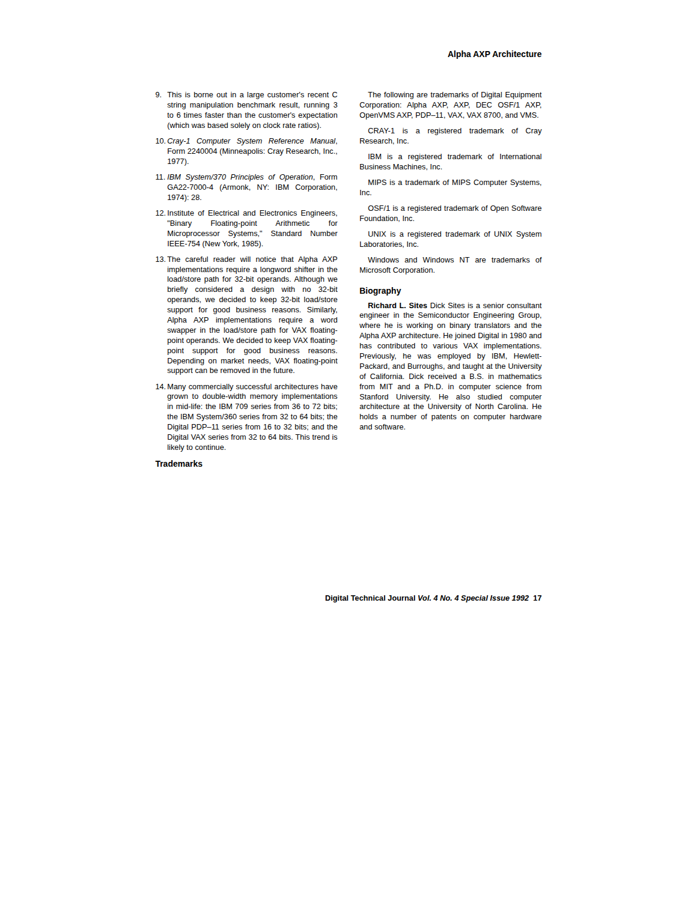Alpha AXP Architecture
9. This is borne out in a large customer's recent C string manipulation benchmark result, running 3 to 6 times faster than the customer's expectation (which was based solely on clock rate ratios).
10. Cray-1 Computer System Reference Manual, Form 2240004 (Minneapolis: Cray Research, Inc., 1977).
11. IBM System/370 Principles of Operation, Form GA22-7000-4 (Armonk, NY: IBM Corporation, 1974): 28.
12. Institute of Electrical and Electronics Engineers, "Binary Floating-point Arithmetic for Microprocessor Systems," Standard Number IEEE-754 (New York, 1985).
13. The careful reader will notice that Alpha AXP implementations require a longword shifter in the load/store path for 32-bit operands. Although we briefly considered a design with no 32-bit operands, we decided to keep 32-bit load/store support for good business reasons. Similarly, Alpha AXP implementations require a word swapper in the load/store path for VAX floating-point operands. We decided to keep VAX floating-point support for good business reasons. Depending on market needs, VAX floating-point support can be removed in the future.
14. Many commercially successful architectures have grown to double-width memory implementations in mid-life: the IBM 709 series from 36 to 72 bits; the IBM System/360 series from 32 to 64 bits; the Digital PDP–11 series from 16 to 32 bits; and the Digital VAX series from 32 to 64 bits. This trend is likely to continue.
Trademarks
The following are trademarks of Digital Equipment Corporation: Alpha AXP, AXP, DEC OSF/1 AXP, OpenVMS AXP, PDP–11, VAX, VAX 8700, and VMS.
CRAY-1 is a registered trademark of Cray Research, Inc.
IBM is a registered trademark of International Business Machines, Inc.
MIPS is a trademark of MIPS Computer Systems, Inc.
OSF/1 is a registered trademark of Open Software Foundation, Inc.
UNIX is a registered trademark of UNIX System Laboratories, Inc.
Windows and Windows NT are trademarks of Microsoft Corporation.
Biography
Richard L. Sites Dick Sites is a senior consultant engineer in the Semiconductor Engineering Group, where he is working on binary translators and the Alpha AXP architecture. He joined Digital in 1980 and has contributed to various VAX implementations. Previously, he was employed by IBM, Hewlett-Packard, and Burroughs, and taught at the University of California. Dick received a B.S. in mathematics from MIT and a Ph.D. in computer science from Stanford University. He also studied computer architecture at the University of North Carolina. He holds a number of patents on computer hardware and software.
Digital Technical Journal Vol. 4 No. 4 Special Issue 1992 17